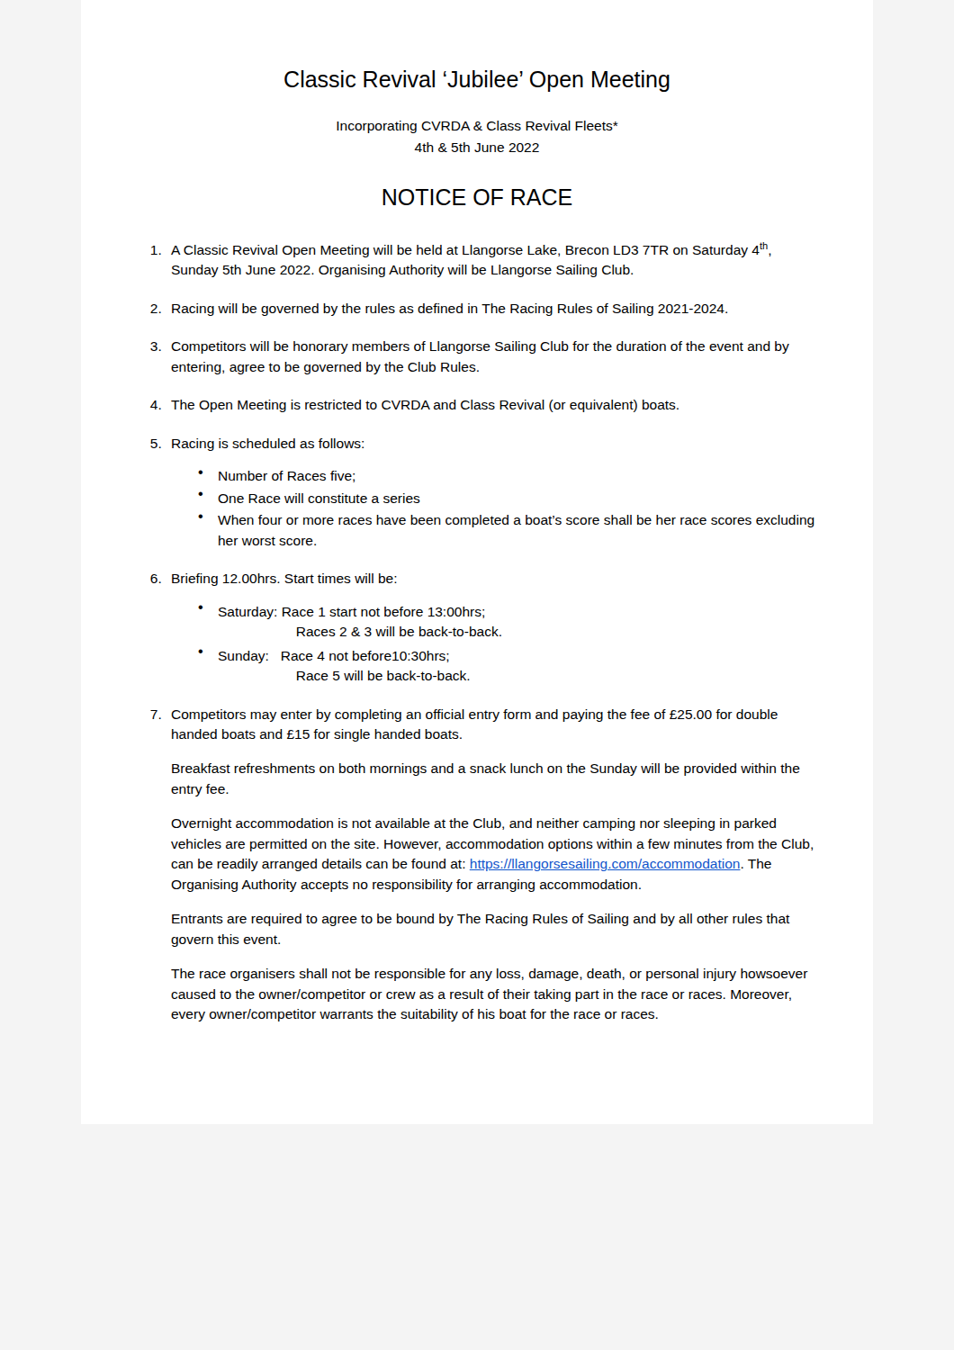Classic Revival ‘Jubilee’ Open Meeting
Incorporating CVRDA & Class Revival Fleets*
4th & 5th June 2022
NOTICE OF RACE
A Classic Revival Open Meeting will be held at Llangorse Lake, Brecon LD3 7TR on Saturday 4th, Sunday 5th June 2022. Organising Authority will be Llangorse Sailing Club.
Racing will be governed by the rules as defined in The Racing Rules of Sailing 2021-2024.
Competitors will be honorary members of Llangorse Sailing Club for the duration of the event and by entering, agree to be governed by the Club Rules.
The Open Meeting is restricted to CVRDA and Class Revival (or equivalent) boats.
Racing is scheduled as follows:
Number of Races five;
One Race will constitute a series
When four or more races have been completed a boat’s score shall be her race scores excluding her worst score.
Briefing 12.00hrs. Start times will be:
Saturday: Race 1 start not before 13:00hrs; Races 2 & 3 will be back-to-back.
Sunday: Race 4 not before10:30hrs; Race 5 will be back-to-back.
Competitors may enter by completing an official entry form and paying the fee of £25.00 for double handed boats and £15 for single handed boats.
Breakfast refreshments on both mornings and a snack lunch on the Sunday will be provided within the entry fee.
Overnight accommodation is not available at the Club, and neither camping nor sleeping in parked vehicles are permitted on the site. However, accommodation options within a few minutes from the Club, can be readily arranged details can be found at: https://llangorsesailing.com/accommodation. The Organising Authority accepts no responsibility for arranging accommodation.
Entrants are required to agree to be bound by The Racing Rules of Sailing and by all other rules that govern this event.
The race organisers shall not be responsible for any loss, damage, death, or personal injury howsoever caused to the owner/competitor or crew as a result of their taking part in the race or races. Moreover, every owner/competitor warrants the suitability of his boat for the race or races.